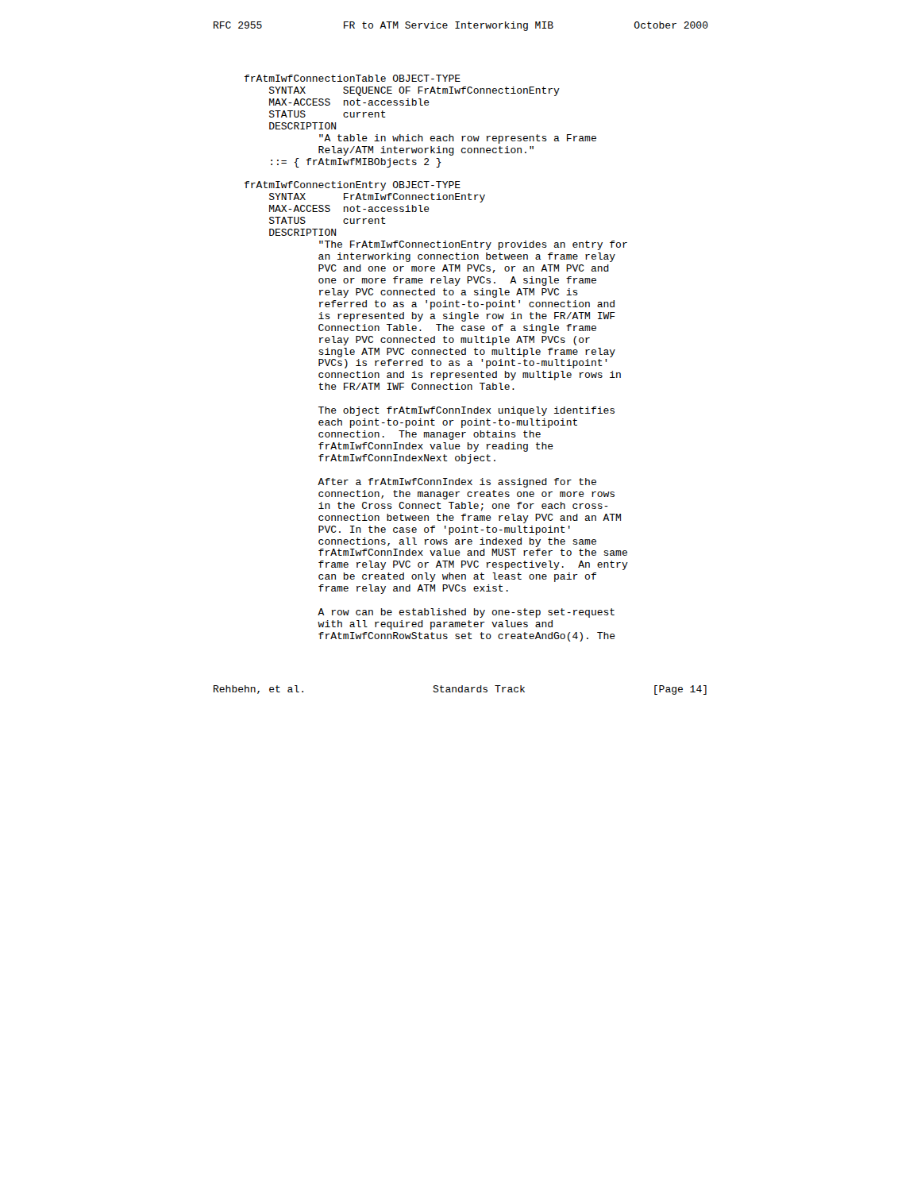RFC 2955 FR to ATM Service Interworking MIB October 2000
     frAtmIwfConnectionTable OBJECT-TYPE
         SYNTAX      SEQUENCE OF FrAtmIwfConnectionEntry
         MAX-ACCESS  not-accessible
         STATUS      current
         DESCRIPTION
                 "A table in which each row represents a Frame
                 Relay/ATM interworking connection."
         ::= { frAtmIwfMIBObjects 2 }

     frAtmIwfConnectionEntry OBJECT-TYPE
         SYNTAX      FrAtmIwfConnectionEntry
         MAX-ACCESS  not-accessible
         STATUS      current
         DESCRIPTION
                 "The FrAtmIwfConnectionEntry provides an entry for
                 an interworking connection between a frame relay
                 PVC and one or more ATM PVCs, or an ATM PVC and
                 one or more frame relay PVCs.  A single frame
                 relay PVC connected to a single ATM PVC is
                 referred to as a 'point-to-point' connection and
                 is represented by a single row in the FR/ATM IWF
                 Connection Table.  The case of a single frame
                 relay PVC connected to multiple ATM PVCs (or
                 single ATM PVC connected to multiple frame relay
                 PVCs) is referred to as a 'point-to-multipoint'
                 connection and is represented by multiple rows in
                 the FR/ATM IWF Connection Table.

                 The object frAtmIwfConnIndex uniquely identifies
                 each point-to-point or point-to-multipoint
                 connection.  The manager obtains the
                 frAtmIwfConnIndex value by reading the
                 frAtmIwfConnIndexNext object.

                 After a frAtmIwfConnIndex is assigned for the
                 connection, the manager creates one or more rows
                 in the Cross Connect Table; one for each cross-
                 connection between the frame relay PVC and an ATM
                 PVC. In the case of 'point-to-multipoint'
                 connections, all rows are indexed by the same
                 frAtmIwfConnIndex value and MUST refer to the same
                 frame relay PVC or ATM PVC respectively.  An entry
                 can be created only when at least one pair of
                 frame relay and ATM PVCs exist.

                 A row can be established by one-step set-request
                 with all required parameter values and
                 frAtmIwfConnRowStatus set to createAndGo(4). The
Rehbehn, et al. Standards Track [Page 14]